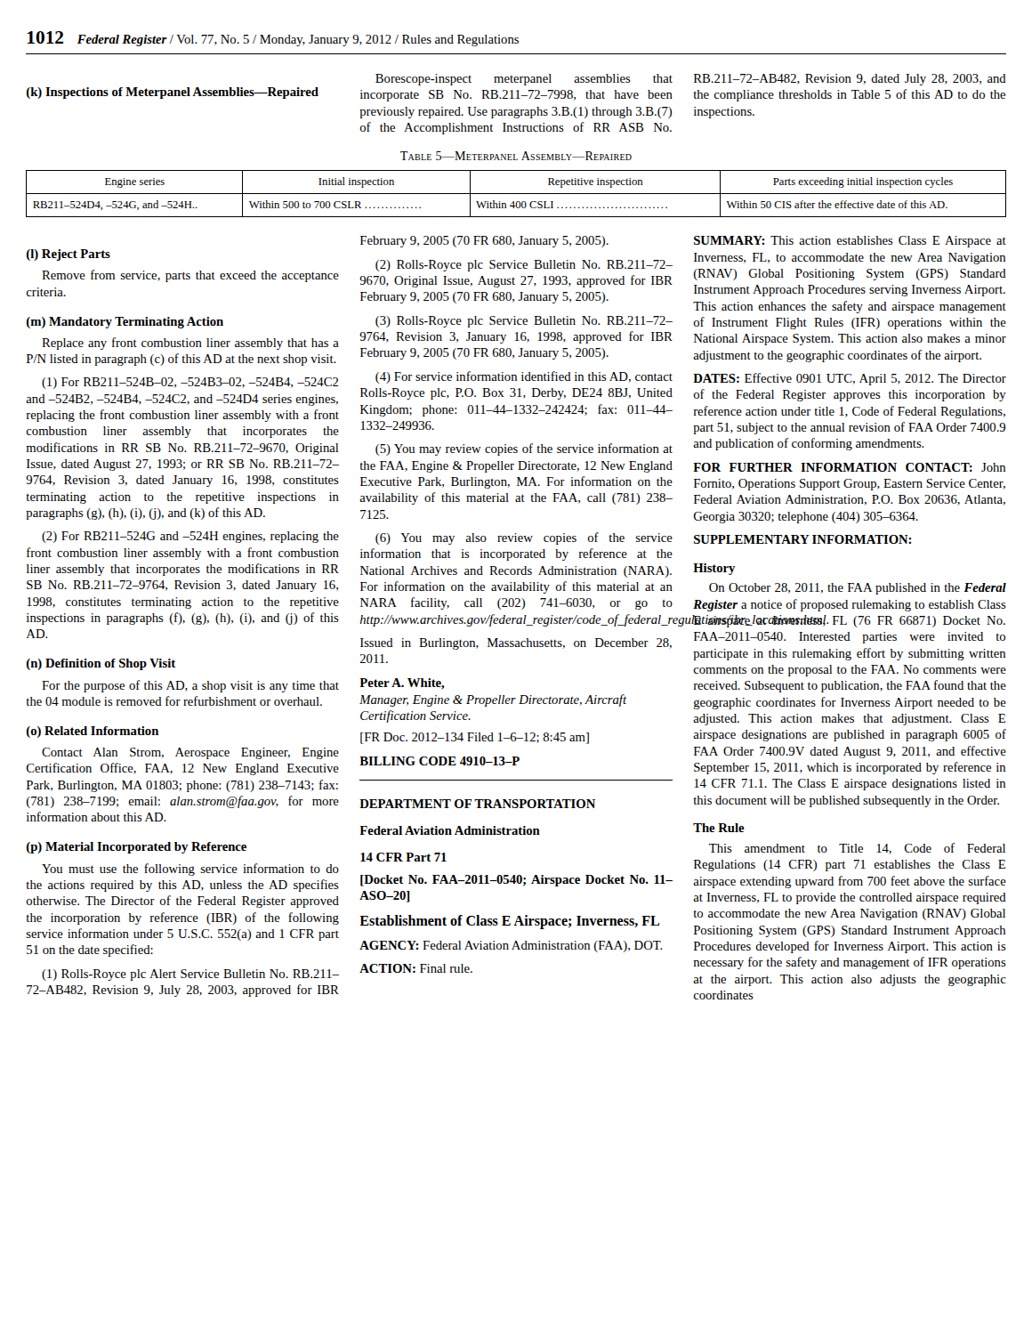1012 Federal Register / Vol. 77, No. 5 / Monday, January 9, 2012 / Rules and Regulations
(k) Inspections of Meterpanel Assemblies—Repaired
Borescope-inspect meterpanel assemblies that incorporate SB No. RB.211–72–7998, that have been previously repaired. Use paragraphs 3.B.(1) through 3.B.(7) of the Accomplishment Instructions of RR ASB No. RB.211–72–AB482, Revision 9, dated July 28, 2003, and the compliance thresholds in Table 5 of this AD to do the inspections.
Table 5—Meterpanel Assembly—Repaired
| Engine series | Initial inspection | Repetitive inspection | Parts exceeding initial inspection cycles |
| --- | --- | --- | --- |
| RB211–524D4, –524G, and –524H.. | Within 500 to 700 CSLR .............. | Within 400 CSLI ........................... | Within 50 CIS after the effective date of this AD. |
(l) Reject Parts
Remove from service, parts that exceed the acceptance criteria.
(m) Mandatory Terminating Action
Replace any front combustion liner assembly that has a P/N listed in paragraph (c) of this AD at the next shop visit.
(1) For RB211–524B–02, –524B3–02, –524B4, –524C2 and –524B2, –524B4, –524C2, and –524D4 series engines, replacing the front combustion liner assembly with a front combustion liner assembly that incorporates the modifications in RR SB No. RB.211–72–9670, Original Issue, dated August 27, 1993; or RR SB No. RB.211–72–9764, Revision 3, dated January 16, 1998, constitutes terminating action to the repetitive inspections in paragraphs (g), (h), (i), (j), and (k) of this AD.
(2) For RB211–524G and –524H engines, replacing the front combustion liner assembly with a front combustion liner assembly that incorporates the modifications in RR SB No. RB.211–72–9764, Revision 3, dated January 16, 1998, constitutes terminating action to the repetitive inspections in paragraphs (f), (g), (h), (i), and (j) of this AD.
(n) Definition of Shop Visit
For the purpose of this AD, a shop visit is any time that the 04 module is removed for refurbishment or overhaul.
(o) Related Information
Contact Alan Strom, Aerospace Engineer, Engine Certification Office, FAA, 12 New England Executive Park, Burlington, MA 01803; phone: (781) 238–7143; fax: (781) 238–7199; email: alan.strom@faa.gov, for more information about this AD.
(p) Material Incorporated by Reference
You must use the following service information to do the actions required by this AD, unless the AD specifies otherwise. The Director of the Federal Register approved the incorporation by reference (IBR) of the following service information under 5 U.S.C. 552(a) and 1 CFR part 51 on the date specified:
(1) Rolls-Royce plc Alert Service Bulletin No. RB.211–72–AB482, Revision 9, July 28, 2003, approved for IBR February 9, 2005 (70 FR 680, January 5, 2005).
(2) Rolls-Royce plc Service Bulletin No. RB.211–72–9670, Original Issue, August 27, 1993, approved for IBR February 9, 2005 (70 FR 680, January 5, 2005).
(3) Rolls-Royce plc Service Bulletin No. RB.211–72–9764, Revision 3, January 16, 1998, approved for IBR February 9, 2005 (70 FR 680, January 5, 2005).
(4) For service information identified in this AD, contact Rolls-Royce plc, P.O. Box 31, Derby, DE24 8BJ, United Kingdom; phone: 011–44–1332–242424; fax: 011–44–1332–249936.
(5) You may review copies of the service information at the FAA, Engine & Propeller Directorate, 12 New England Executive Park, Burlington, MA. For information on the availability of this material at the FAA, call (781) 238–7125.
(6) You may also review copies of the service information that is incorporated by reference at the National Archives and Records Administration (NARA). For information on the availability of this material at an NARA facility, call (202) 741–6030, or go to http://www.archives.gov/federal_register/code_of_federal_regulations/ibr_locations.html.
Issued in Burlington, Massachusetts, on December 28, 2011.
Peter A. White,
Manager, Engine & Propeller Directorate, Aircraft Certification Service.
[FR Doc. 2012–134 Filed 1–6–12; 8:45 am]
BILLING CODE 4910–13–P
DEPARTMENT OF TRANSPORTATION
Federal Aviation Administration
14 CFR Part 71
[Docket No. FAA–2011–0540; Airspace Docket No. 11–ASO–20]
Establishment of Class E Airspace; Inverness, FL
AGENCY: Federal Aviation Administration (FAA), DOT.
ACTION: Final rule.
SUMMARY: This action establishes Class E Airspace at Inverness, FL, to accommodate the new Area Navigation (RNAV) Global Positioning System (GPS) Standard Instrument Approach Procedures serving Inverness Airport. This action enhances the safety and airspace management of Instrument Flight Rules (IFR) operations within the National Airspace System. This action also makes a minor adjustment to the geographic coordinates of the airport.
DATES: Effective 0901 UTC, April 5, 2012. The Director of the Federal Register approves this incorporation by reference action under title 1, Code of Federal Regulations, part 51, subject to the annual revision of FAA Order 7400.9 and publication of conforming amendments.
FOR FURTHER INFORMATION CONTACT: John Fornito, Operations Support Group, Eastern Service Center, Federal Aviation Administration, P.O. Box 20636, Atlanta, Georgia 30320; telephone (404) 305–6364.
SUPPLEMENTARY INFORMATION:
History
On October 28, 2011, the FAA published in the Federal Register a notice of proposed rulemaking to establish Class E airspace at Inverness, FL (76 FR 66871) Docket No. FAA–2011–0540. Interested parties were invited to participate in this rulemaking effort by submitting written comments on the proposal to the FAA. No comments were received. Subsequent to publication, the FAA found that the geographic coordinates for Inverness Airport needed to be adjusted. This action makes that adjustment. Class E airspace designations are published in paragraph 6005 of FAA Order 7400.9V dated August 9, 2011, and effective September 15, 2011, which is incorporated by reference in 14 CFR 71.1. The Class E airspace designations listed in this document will be published subsequently in the Order.
The Rule
This amendment to Title 14, Code of Federal Regulations (14 CFR) part 71 establishes the Class E airspace extending upward from 700 feet above the surface at Inverness, FL to provide the controlled airspace required to accommodate the new Area Navigation (RNAV) Global Positioning System (GPS) Standard Instrument Approach Procedures developed for Inverness Airport. This action is necessary for the safety and management of IFR operations at the airport. This action also adjusts the geographic coordinates